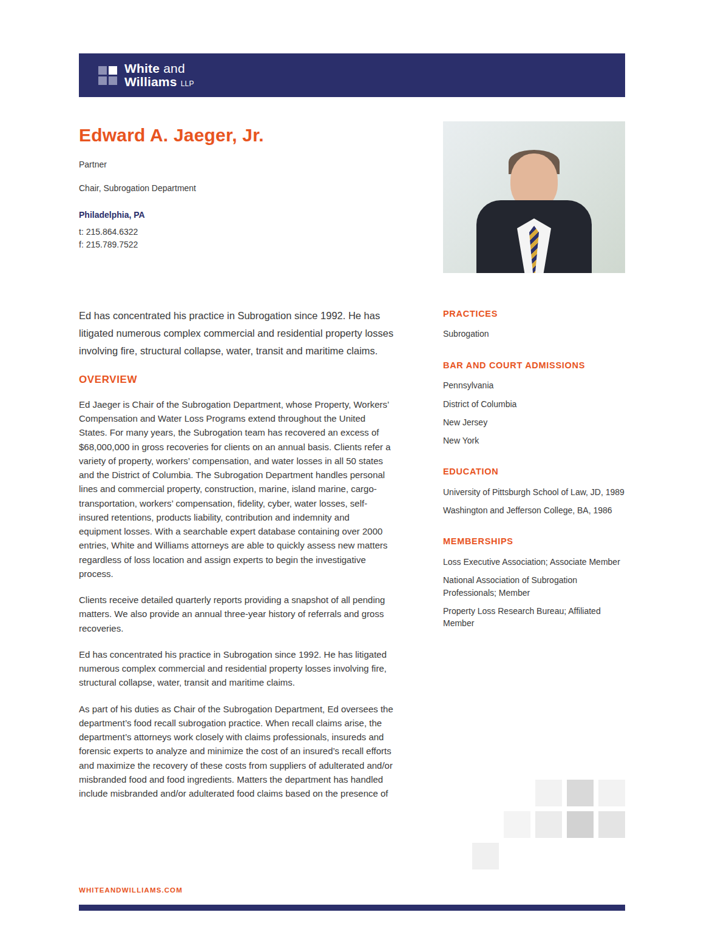White and
Williams LLP
Edward A. Jaeger, Jr.
Partner
Chair, Subrogation Department
Philadelphia, PA
t: 215.864.6322
f: 215.789.7522
Ed has concentrated his practice in Subrogation since 1992. He has litigated numerous complex commercial and residential property losses involving fire, structural collapse, water, transit and maritime claims.
Overview
Ed Jaeger is Chair of the Subrogation Department, whose Property, Workers’ Compensation and Water Loss Programs extend throughout the United States. For many years, the Subrogation team has recovered an excess of $68,000,000 in gross recoveries for clients on an annual basis. Clients refer a variety of property, workers’ compensation, and water losses in all 50 states and the District of Columbia. The Subrogation Department handles personal lines and commercial property, construction, marine, island marine, cargo-transportation, workers’ compensation, fidelity, cyber, water losses, self-insured retentions, products liability, contribution and indemnity and equipment losses. With a searchable expert database containing over 2000 entries, White and Williams attorneys are able to quickly assess new matters regardless of loss location and assign experts to begin the investigative process.
Clients receive detailed quarterly reports providing a snapshot of all pending matters. We also provide an annual three-year history of referrals and gross recoveries.
Ed has concentrated his practice in Subrogation since 1992. He has litigated numerous complex commercial and residential property losses involving fire, structural collapse, water, transit and maritime claims.
As part of his duties as Chair of the Subrogation Department, Ed oversees the department’s food recall subrogation practice. When recall claims arise, the department’s attorneys work closely with claims professionals, insureds and forensic experts to analyze and minimize the cost of an insured’s recall efforts and maximize the recovery of these costs from suppliers of adulterated and/or misbranded food and food ingredients. Matters the department has handled include misbranded and/or adulterated food claims based on the presence of
Practices
Subrogation
Bar and Court Admissions
Pennsylvania
District of Columbia
New Jersey
New York
Education
University of Pittsburgh School of Law, JD, 1989
Washington and Jefferson College, BA, 1986
Memberships
Loss Executive Association; Associate Member
National Association of Subrogation Professionals; Member
Property Loss Research Bureau; Affiliated Member
WHITEANDWILLIAMS.COM